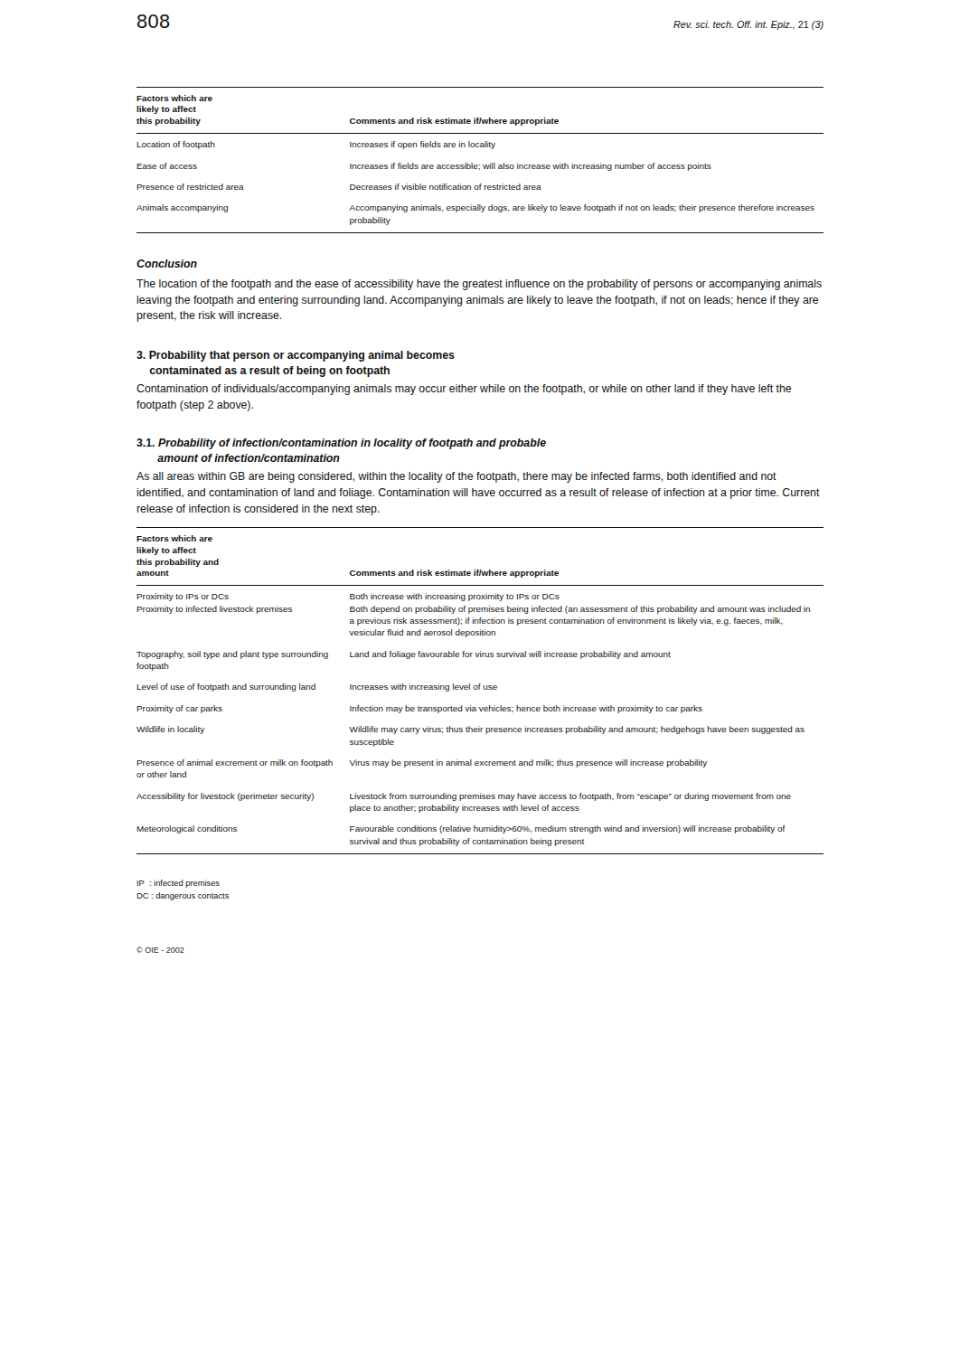808
Rev. sci. tech. Off. int. Epiz., 21 (3)
| Factors which are likely to affect this probability | Comments and risk estimate if/where appropriate |
| --- | --- |
| Location of footpath | Increases if open fields are in locality |
| Ease of access | Increases if fields are accessible; will also increase with increasing number of access points |
| Presence of restricted area | Decreases if visible notification of restricted area |
| Animals accompanying | Accompanying animals, especially dogs, are likely to leave footpath if not on leads; their presence therefore increases probability |
Conclusion
The location of the footpath and the ease of accessibility have the greatest influence on the probability of persons or accompanying animals leaving the footpath and entering surrounding land. Accompanying animals are likely to leave the footpath, if not on leads; hence if they are present, the risk will increase.
3. Probability that person or accompanying animal becomescontaminated as a result of being on footpath
Contamination of individuals/accompanying animals may occur either while on the footpath, or while on other land if they have left the footpath (step 2 above).
3.1. Probability of infection/contamination in locality of footpath and probable amount of infection/contamination
As all areas within GB are being considered, within the locality of the footpath, there may be infected farms, both identified and not identified, and contamination of land and foliage. Contamination will have occurred as a result of release of infection at a prior time. Current release of infection is considered in the next step.
| Factors which are likely to affect this probability and amount | Comments and risk estimate if/where appropriate |
| --- | --- |
| Proximity to IPs or DCs Proximity to infected livestock premises | Both increase with increasing proximity to IPs or DCs Both depend on probability of premises being infected (an assessment of this probability and amount was included in a previous risk assessment); if infection is present contamination of environment is likely via, e.g. faeces, milk, vesicular fluid and aerosol deposition |
| Topography, soil type and plant type surrounding footpath | Land and foliage favourable for virus survival will increase probability and amount |
| Level of use of footpath and surrounding land | Increases with increasing level of use |
| Proximity of car parks | Infection may be transported via vehicles; hence both increase with proximity to car parks |
| Wildlife in locality | Wildlife may carry virus; thus their presence increases probability and amount; hedgehogs have been suggested as susceptible |
| Presence of animal excrement or milk on footpath or other land | Virus may be present in animal excrement and milk; thus presence will increase probability |
| Accessibility for livestock (perimeter security) | Livestock from surrounding premises may have access to footpath, from “escape” or during movement from one place to another; probability increases with level of access |
| Meteorological conditions | Favourable conditions (relative humidity>60%, medium strength wind and inversion) will increase probability of survival and thus probability of contamination being present |
IP : infected premises
DC : dangerous contacts
© OIE - 2002